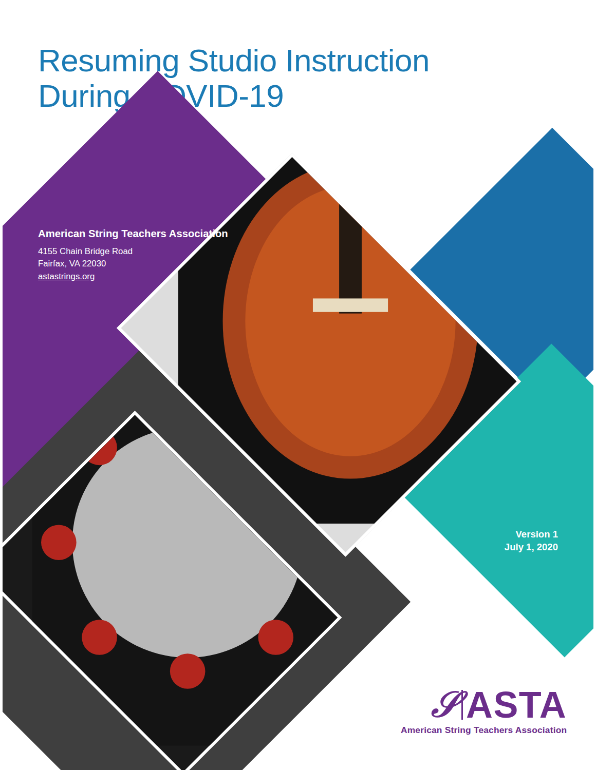Resuming Studio Instruction
During COVID-19
American String Teachers Association
4155 Chain Bridge Road
Fairfax, VA 22030
astastrings.org
Version 1
July 1, 2020
𝒮 ASTA
American String Teachers Association